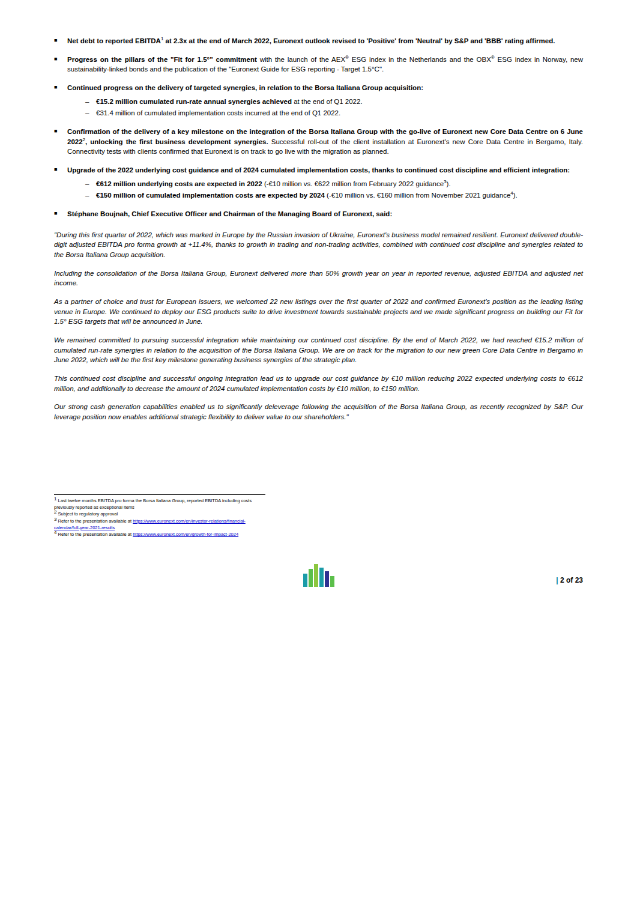Net debt to reported EBITDA1 at 2.3x at the end of March 2022, Euronext outlook revised to 'Positive' from 'Neutral' by S&P and 'BBB' rating affirmed.
Progress on the pillars of the "Fit for 1.5°" commitment with the launch of the AEX® ESG index in the Netherlands and the OBX® ESG index in Norway, new sustainability-linked bonds and the publication of the "Euronext Guide for ESG reporting - Target 1.5°C".
Continued progress on the delivery of targeted synergies, in relation to the Borsa Italiana Group acquisition:
€15.2 million cumulated run-rate annual synergies achieved at the end of Q1 2022.
€31.4 million of cumulated implementation costs incurred at the end of Q1 2022.
Confirmation of the delivery of a key milestone on the integration of the Borsa Italiana Group with the go-live of Euronext new Core Data Centre on 6 June 20222, unlocking the first business development synergies. Successful roll-out of the client installation at Euronext's new Core Data Centre in Bergamo, Italy. Connectivity tests with clients confirmed that Euronext is on track to go live with the migration as planned.
Upgrade of the 2022 underlying cost guidance and of 2024 cumulated implementation costs, thanks to continued cost discipline and efficient integration:
€612 million underlying costs are expected in 2022 (-€10 million vs. €622 million from February 2022 guidance3).
€150 million of cumulated implementation costs are expected by 2024 (-€10 million vs. €160 million from November 2021 guidance4).
Stéphane Boujnah, Chief Executive Officer and Chairman of the Managing Board of Euronext, said:
"During this first quarter of 2022, which was marked in Europe by the Russian invasion of Ukraine, Euronext's business model remained resilient. Euronext delivered double-digit adjusted EBITDA pro forma growth at +11.4%, thanks to growth in trading and non-trading activities, combined with continued cost discipline and synergies related to the Borsa Italiana Group acquisition.
Including the consolidation of the Borsa Italiana Group, Euronext delivered more than 50% growth year on year in reported revenue, adjusted EBITDA and adjusted net income.
As a partner of choice and trust for European issuers, we welcomed 22 new listings over the first quarter of 2022 and confirmed Euronext's position as the leading listing venue in Europe. We continued to deploy our ESG products suite to drive investment towards sustainable projects and we made significant progress on building our Fit for 1.5° ESG targets that will be announced in June.
We remained committed to pursuing successful integration while maintaining our continued cost discipline. By the end of March 2022, we had reached €15.2 million of cumulated run-rate synergies in relation to the acquisition of the Borsa Italiana Group. We are on track for the migration to our new green Core Data Centre in Bergamo in June 2022, which will be the first key milestone generating business synergies of the strategic plan.
This continued cost discipline and successful ongoing integration lead us to upgrade our cost guidance by €10 million reducing 2022 expected underlying costs to €612 million, and additionally to decrease the amount of 2024 cumulated implementation costs by €10 million, to €150 million.
Our strong cash generation capabilities enabled us to significantly deleverage following the acquisition of the Borsa Italiana Group, as recently recognized by S&P. Our leverage position now enables additional strategic flexibility to deliver value to our shareholders."
1 Last twelve months EBITDA pro forma the Borsa Italiana Group, reported EBITDA including costs previously reported as exceptional items
2 Subject to regulatory approval
3 Refer to the presentation available at https://www.euronext.com/en/investor-relations/financial-calendar/full-year-2021-results
4 Refer to the presentation available at https://www.euronext.com/en/growth-for-impact-2024
| 2 of 23